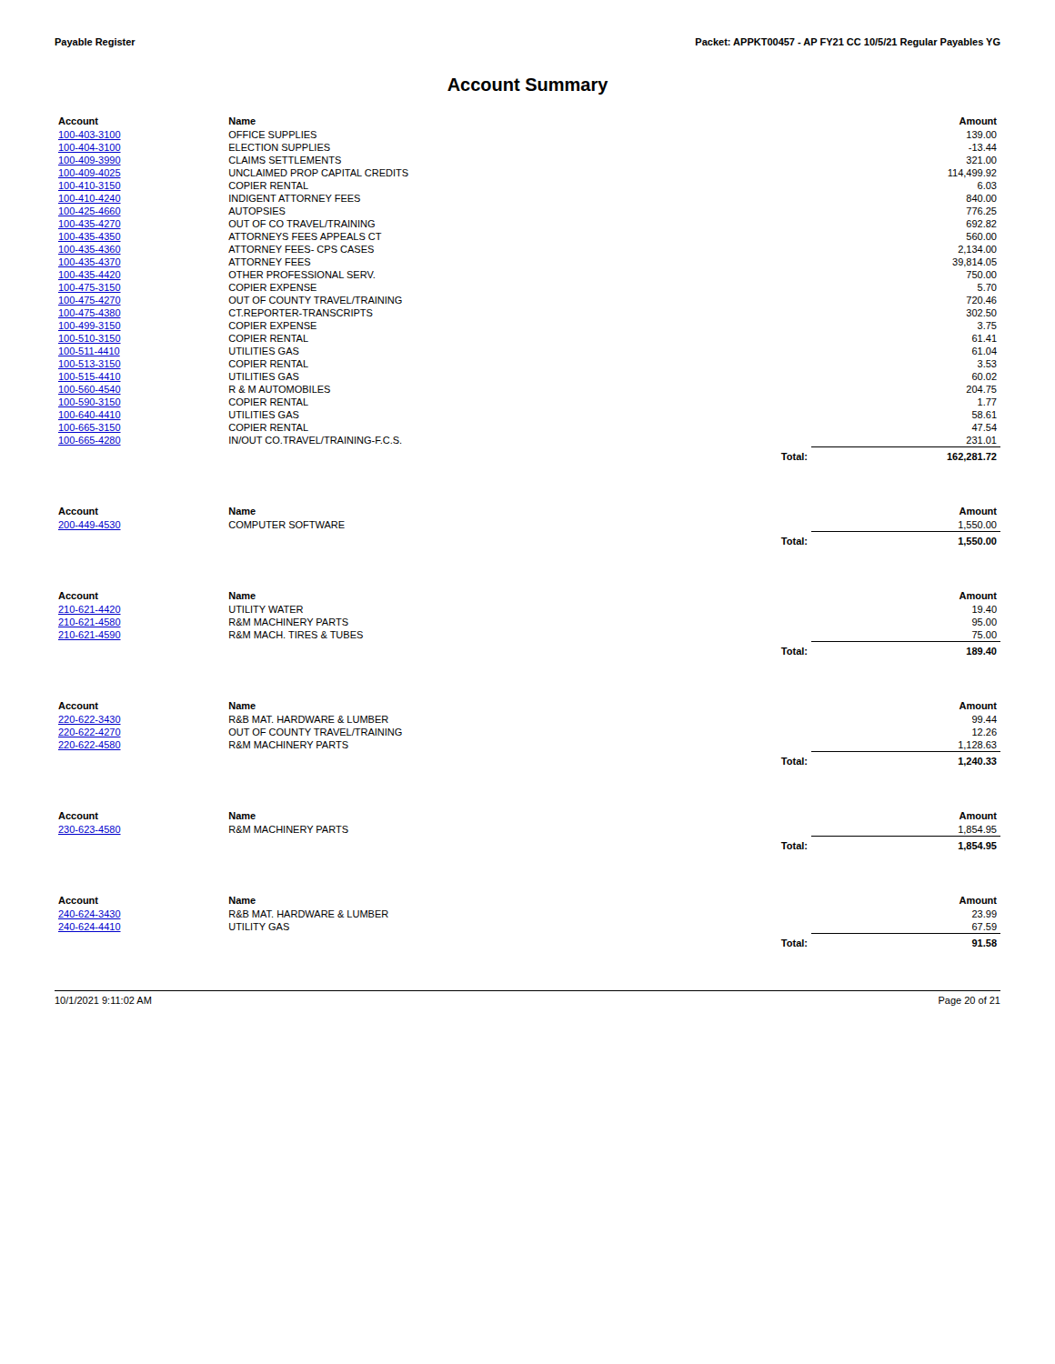Payable Register
Packet: APPKT00457 - AP FY21 CC 10/5/21 Regular Payables YG
Account Summary
| Account | Name | Amount |
| --- | --- | --- |
| 100-403-3100 | OFFICE SUPPLIES | 139.00 |
| 100-404-3100 | ELECTION SUPPLIES | -13.44 |
| 100-409-3990 | CLAIMS SETTLEMENTS | 321.00 |
| 100-409-4025 | UNCLAIMED PROP CAPITAL CREDITS | 114,499.92 |
| 100-410-3150 | COPIER RENTAL | 6.03 |
| 100-410-4240 | INDIGENT ATTORNEY FEES | 840.00 |
| 100-425-4660 | AUTOPSIES | 776.25 |
| 100-435-4270 | OUT OF CO TRAVEL/TRAINING | 692.82 |
| 100-435-4350 | ATTORNEYS FEES APPEALS CT | 560.00 |
| 100-435-4360 | ATTORNEY FEES- CPS CASES | 2,134.00 |
| 100-435-4370 | ATTORNEY FEES | 39,814.05 |
| 100-435-4420 | OTHER PROFESSIONAL SERV. | 750.00 |
| 100-475-3150 | COPIER EXPENSE | 5.70 |
| 100-475-4270 | OUT OF COUNTY TRAVEL/TRAINING | 720.46 |
| 100-475-4380 | CT.REPORTER-TRANSCRIPTS | 302.50 |
| 100-499-3150 | COPIER EXPENSE | 3.75 |
| 100-510-3150 | COPIER RENTAL | 61.41 |
| 100-511-4410 | UTILITIES GAS | 61.04 |
| 100-513-3150 | COPIER RENTAL | 3.53 |
| 100-515-4410 | UTILITIES GAS | 60.02 |
| 100-560-4540 | R & M AUTOMOBILES | 204.75 |
| 100-590-3150 | COPIER RENTAL | 1.77 |
| 100-640-4410 | UTILITIES GAS | 58.61 |
| 100-665-3150 | COPIER RENTAL | 47.54 |
| 100-665-4280 | IN/OUT CO.TRAVEL/TRAINING-F.C.S. | 231.01 |
| | Total: | 162,281.72 |
| Account | Name | Amount |
| --- | --- | --- |
| 200-449-4530 | COMPUTER SOFTWARE | 1,550.00 |
| | Total: | 1,550.00 |
| Account | Name | Amount |
| --- | --- | --- |
| 210-621-4420 | UTILITY WATER | 19.40 |
| 210-621-4580 | R&M MACHINERY PARTS | 95.00 |
| 210-621-4590 | R&M MACH. TIRES & TUBES | 75.00 |
| | Total: | 189.40 |
| Account | Name | Amount |
| --- | --- | --- |
| 220-622-3430 | R&B MAT. HARDWARE & LUMBER | 99.44 |
| 220-622-4270 | OUT OF COUNTY TRAVEL/TRAINING | 12.26 |
| 220-622-4580 | R&M MACHINERY PARTS | 1,128.63 |
| | Total: | 1,240.33 |
| Account | Name | Amount |
| --- | --- | --- |
| 230-623-4580 | R&M MACHINERY PARTS | 1,854.95 |
| | Total: | 1,854.95 |
| Account | Name | Amount |
| --- | --- | --- |
| 240-624-3430 | R&B MAT. HARDWARE & LUMBER | 23.99 |
| 240-624-4410 | UTILITY GAS | 67.59 |
| | Total: | 91.58 |
10/1/2021 9:11:02 AM
Page 20 of 21